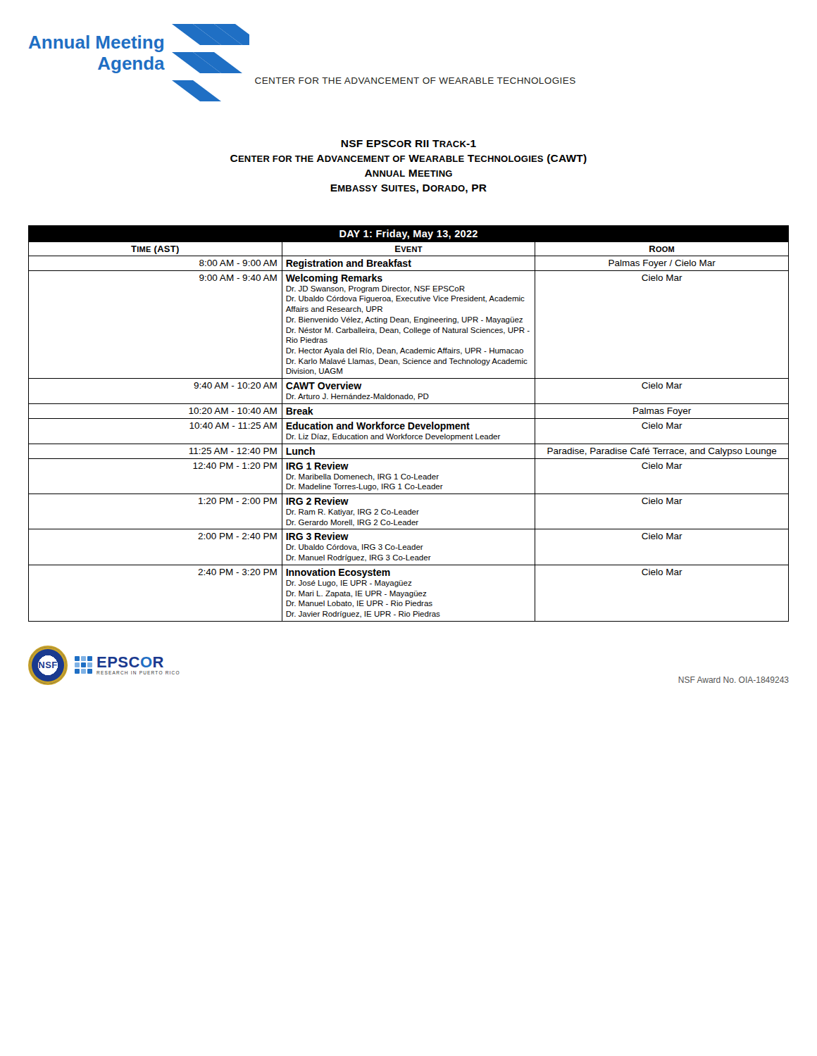Annual Meeting
Agenda
CENTER FOR THE ADVANCEMENT OF WEARABLE TECHNOLOGIES
NSF EPSCOR RII TRACK-1
CENTER FOR THE ADVANCEMENT OF WEARABLE TECHNOLOGIES (CAWT)
ANNUAL MEETING
EMBASSY SUITES, DORADO, PR
| DAY 1: Friday, May 13, 2022 |
| T IME (AST) | E VENT | R OOM |
| 8:00 AM - 9:00 AM | Registration and Breakfast | Palmas Foyer / Cielo Mar |
| 9:00 AM - 9:40 AM | Welcoming Remarks Dr. JD Swanson, Program Director, NSF EPSCoR Dr. Ubaldo Córdova Figueroa, Executive Vice President, Academic Affairs and Research, UPR Dr. Bienvenido Vélez, Acting Dean, Engineering, UPR - Mayagüez Dr. Néstor M. Carballeira, Dean, College of Natural Sciences, UPR - Rio Piedras Dr. Hector Ayala del Río, Dean, Academic Affairs, UPR - Humacao Dr. Karlo Malavé Llamas, Dean, Science and Technology Academic Division, UAGM | Cielo Mar |
| 9:40 AM - 10:20 AM | CAWT Overview Dr. Arturo J. Hernández-Maldonado, PD | Cielo Mar |
| 10:20 AM - 10:40 AM | Break | Palmas Foyer |
| 10:40 AM - 11:25 AM | Education and Workforce Development Dr. Liz Díaz, Education and Workforce Development Leader | Cielo Mar |
| 11:25 AM - 12:40 PM | Lunch | Paradise, Paradise Café Terrace, and Calypso Lounge |
| 12:40 PM - 1:20 PM | IRG 1 Review Dr. Maribella Domenech, IRG 1 Co-Leader Dr. Madeline Torres-Lugo, IRG 1 Co-Leader | Cielo Mar |
| 1:20 PM - 2:00 PM | IRG 2 Review Dr. Ram R. Katiyar, IRG 2 Co-Leader Dr. Gerardo Morell, IRG 2 Co-Leader | Cielo Mar |
| 2:00 PM - 2:40 PM | IRG 3 Review Dr. Ubaldo Córdova, IRG 3 Co-Leader Dr. Manuel Rodríguez, IRG 3 Co-Leader | Cielo Mar |
| 2:40 PM - 3:20 PM | Innovation Ecosystem Dr. José Lugo, IE UPR - Mayagüez Dr. Mari L. Zapata, IE UPR - Mayagüez Dr. Manuel Lobato, IE UPR - Rio Piedras Dr. Javier Rodríguez, IE UPR - Rio Piedras | Cielo Mar |
NSF
EPSCORRESEARCH IN PUERTO RICO
NSF Award No. OIA-1849243